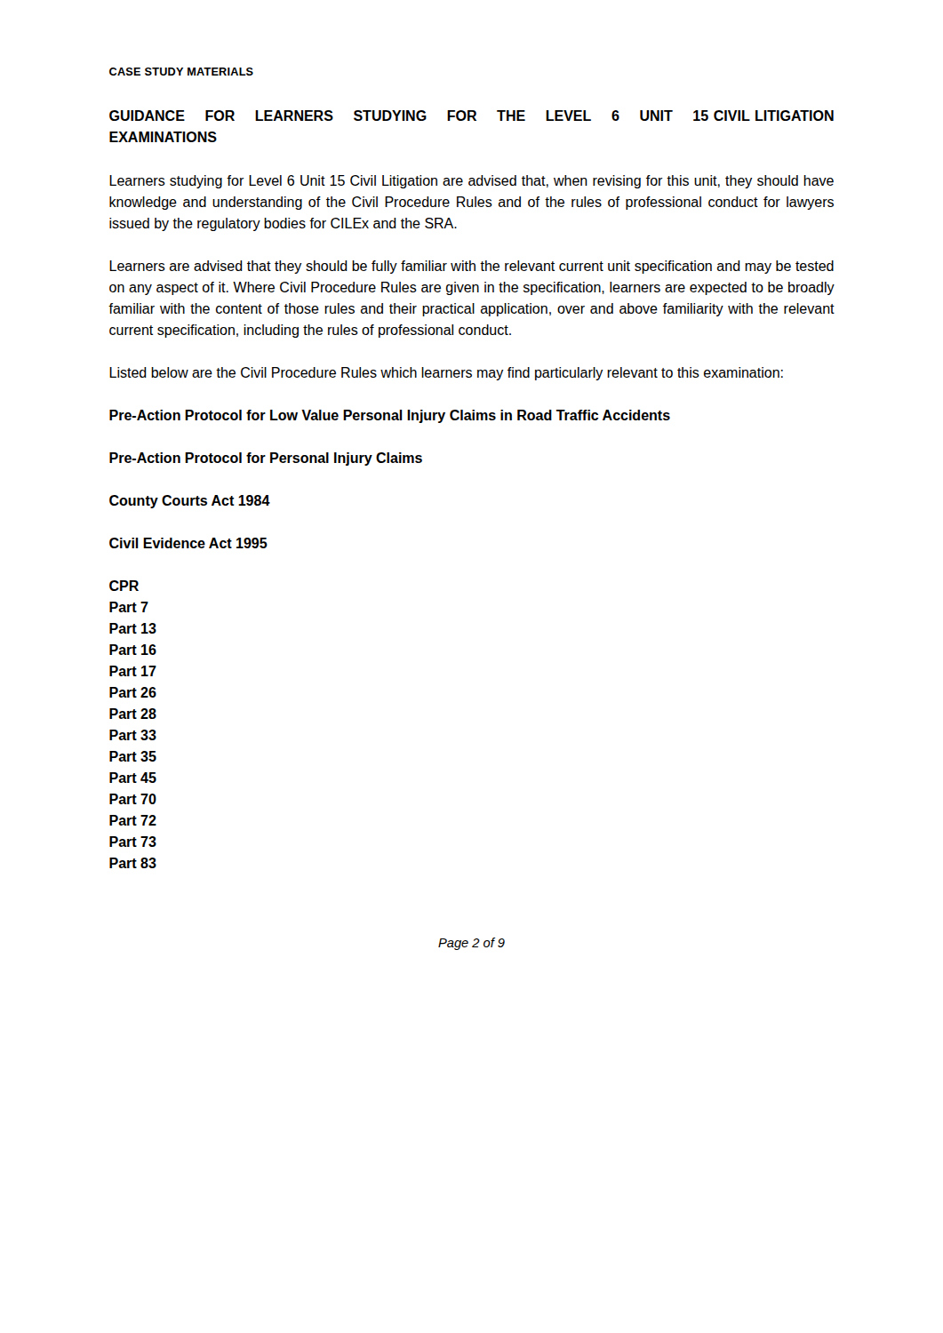CASE STUDY MATERIALS
GUIDANCE FOR LEARNERS STUDYING FOR THE LEVEL 6 UNIT 15 CIVIL LITIGATION EXAMINATIONS
Learners studying for Level 6 Unit 15 Civil Litigation are advised that, when revising for this unit, they should have knowledge and understanding of the Civil Procedure Rules and of the rules of professional conduct for lawyers issued by the regulatory bodies for CILEx and the SRA.
Learners are advised that they should be fully familiar with the relevant current unit specification and may be tested on any aspect of it. Where Civil Procedure Rules are given in the specification, learners are expected to be broadly familiar with the content of those rules and their practical application, over and above familiarity with the relevant current specification, including the rules of professional conduct.
Listed below are the Civil Procedure Rules which learners may find particularly relevant to this examination:
Pre-Action Protocol for Low Value Personal Injury Claims in Road Traffic Accidents
Pre-Action Protocol for Personal Injury Claims
County Courts Act 1984
Civil Evidence Act 1995
CPR
Part 7
Part 13
Part 16
Part 17
Part 26
Part 28
Part 33
Part 35
Part 45
Part 70
Part 72
Part 73
Part 83
Page 2 of 9